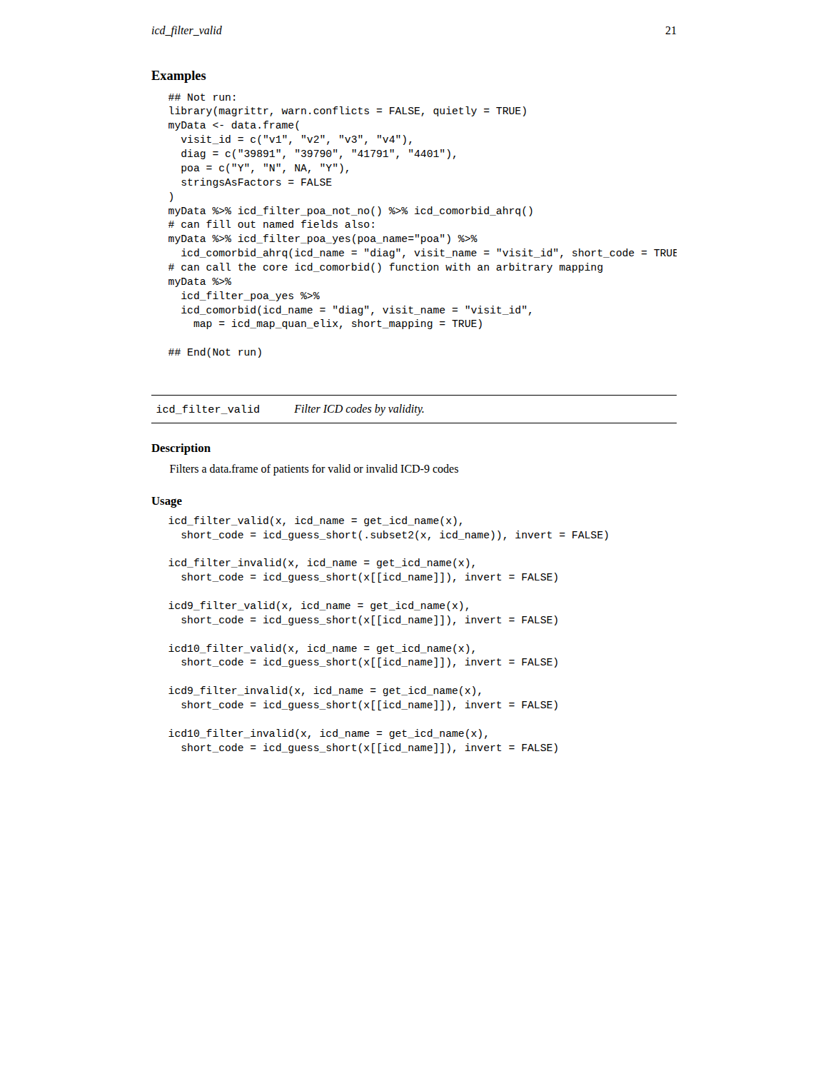icd_filter_valid 21
Examples
## Not run:
library(magrittr, warn.conflicts = FALSE, quietly = TRUE)
myData <- data.frame(
  visit_id = c("v1", "v2", "v3", "v4"),
  diag = c("39891", "39790", "41791", "4401"),
  poa = c("Y", "N", NA, "Y"),
  stringsAsFactors = FALSE
)
myData %>% icd_filter_poa_not_no() %>% icd_comorbid_ahrq()
# can fill out named fields also:
myData %>% icd_filter_poa_yes(poa_name="poa") %>%
  icd_comorbid_ahrq(icd_name = "diag", visit_name = "visit_id", short_code = TRUE)
# can call the core icd_comorbid() function with an arbitrary mapping
myData %>%
  icd_filter_poa_yes %>%
  icd_comorbid(icd_name = "diag", visit_name = "visit_id",
    map = icd_map_quan_elix, short_mapping = TRUE)

## End(Not run)
icd_filter_valid Filter ICD codes by validity.
Description
Filters a data.frame of patients for valid or invalid ICD-9 codes
Usage
icd_filter_valid(x, icd_name = get_icd_name(x),
  short_code = icd_guess_short(.subset2(x, icd_name)), invert = FALSE)

icd_filter_invalid(x, icd_name = get_icd_name(x),
  short_code = icd_guess_short(x[[icd_name]]), invert = FALSE)

icd9_filter_valid(x, icd_name = get_icd_name(x),
  short_code = icd_guess_short(x[[icd_name]]), invert = FALSE)

icd10_filter_valid(x, icd_name = get_icd_name(x),
  short_code = icd_guess_short(x[[icd_name]]), invert = FALSE)

icd9_filter_invalid(x, icd_name = get_icd_name(x),
  short_code = icd_guess_short(x[[icd_name]]), invert = FALSE)

icd10_filter_invalid(x, icd_name = get_icd_name(x),
  short_code = icd_guess_short(x[[icd_name]]), invert = FALSE)